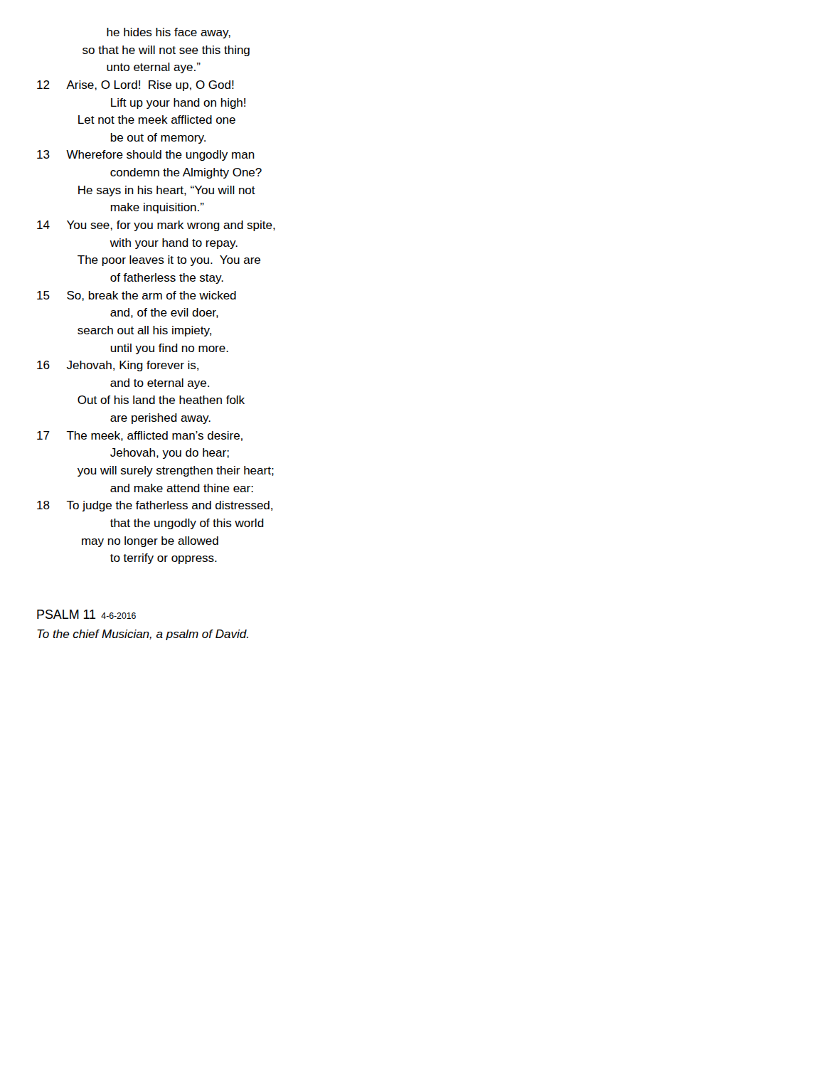he hides his face away,
so that he will not see this thing
unto eternal aye.”
12
Arise, O Lord! Rise up, O God!
Lift up your hand on high!
Let not the meek afflicted one
be out of memory.
13
Wherefore should the ungodly man
condemn the Almighty One?
He says in his heart, “You will not
make inquisition.”
14
You see, for you mark wrong and spite,
with your hand to repay.
The poor leaves it to you. You are
of fatherless the stay.
15
So, break the arm of the wicked
and, of the evil doer,
search out all his impiety,
until you find no more.
16
Jehovah, King forever is,
and to eternal aye.
Out of his land the heathen folk
are perished away.
17
The meek, afflicted man’s desire,
Jehovah, you do hear;
you will surely strengthen their heart;
and make attend thine ear:
18
To judge the fatherless and distressed,
that the ungodly of this world
may no longer be allowed
to terrify or oppress.
PSALM 114-6-2016
To the chief Musician, a psalm of David.